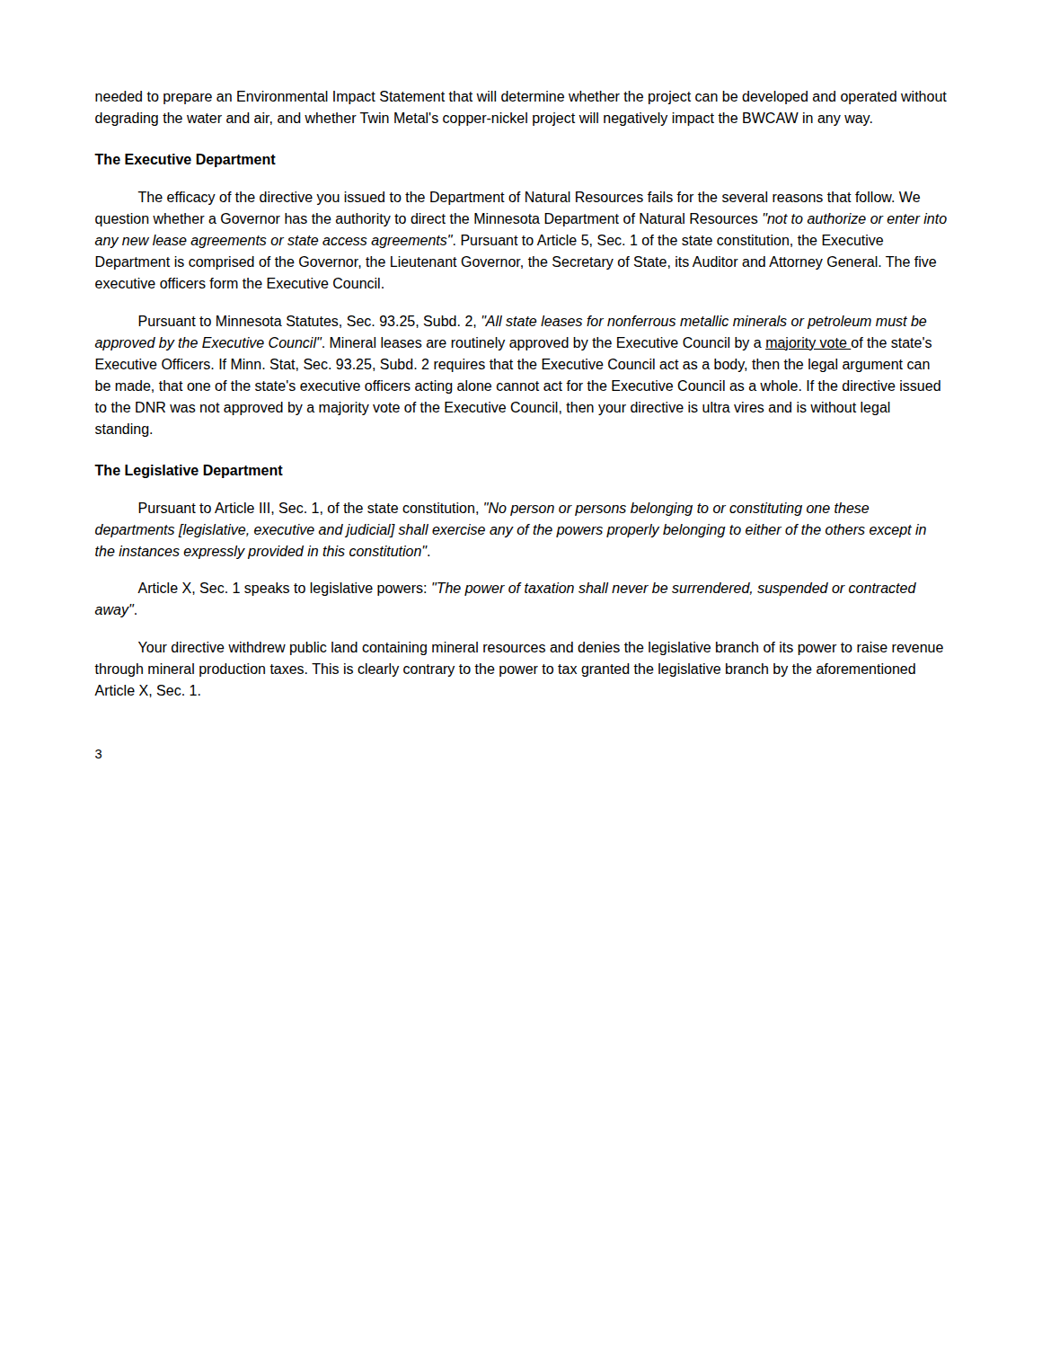needed to prepare an Environmental Impact Statement that will determine whether the project can be developed and operated without degrading the water and air, and whether Twin Metal's copper-nickel project will negatively impact the BWCAW in any way.
The Executive Department
The efficacy of the directive you issued to the Department of Natural Resources fails for the several reasons that follow. We question whether a Governor has the authority to direct the Minnesota Department of Natural Resources "not to authorize or enter into any new lease agreements or state access agreements". Pursuant to Article 5, Sec. 1 of the state constitution, the Executive Department is comprised of the Governor, the Lieutenant Governor, the Secretary of State, its Auditor and Attorney General. The five executive officers form the Executive Council.
Pursuant to Minnesota Statutes, Sec. 93.25, Subd. 2, "All state leases for nonferrous metallic minerals or petroleum must be approved by the Executive Council". Mineral leases are routinely approved by the Executive Council by a majority vote of the state's Executive Officers. If Minn. Stat, Sec. 93.25, Subd. 2 requires that the Executive Council act as a body, then the legal argument can be made, that one of the state's executive officers acting alone cannot act for the Executive Council as a whole. If the directive issued to the DNR was not approved by a majority vote of the Executive Council, then your directive is ultra vires and is without legal standing.
The Legislative Department
Pursuant to Article III, Sec. 1, of the state constitution, "No person or persons belonging to or constituting one these departments [legislative, executive and judicial] shall exercise any of the powers properly belonging to either of the others except in the instances expressly provided in this constitution".
Article X, Sec. 1 speaks to legislative powers: "The power of taxation shall never be surrendered, suspended or contracted away".
Your directive withdrew public land containing mineral resources and denies the legislative branch of its power to raise revenue through mineral production taxes. This is clearly contrary to the power to tax granted the legislative branch by the aforementioned Article X, Sec. 1.
3